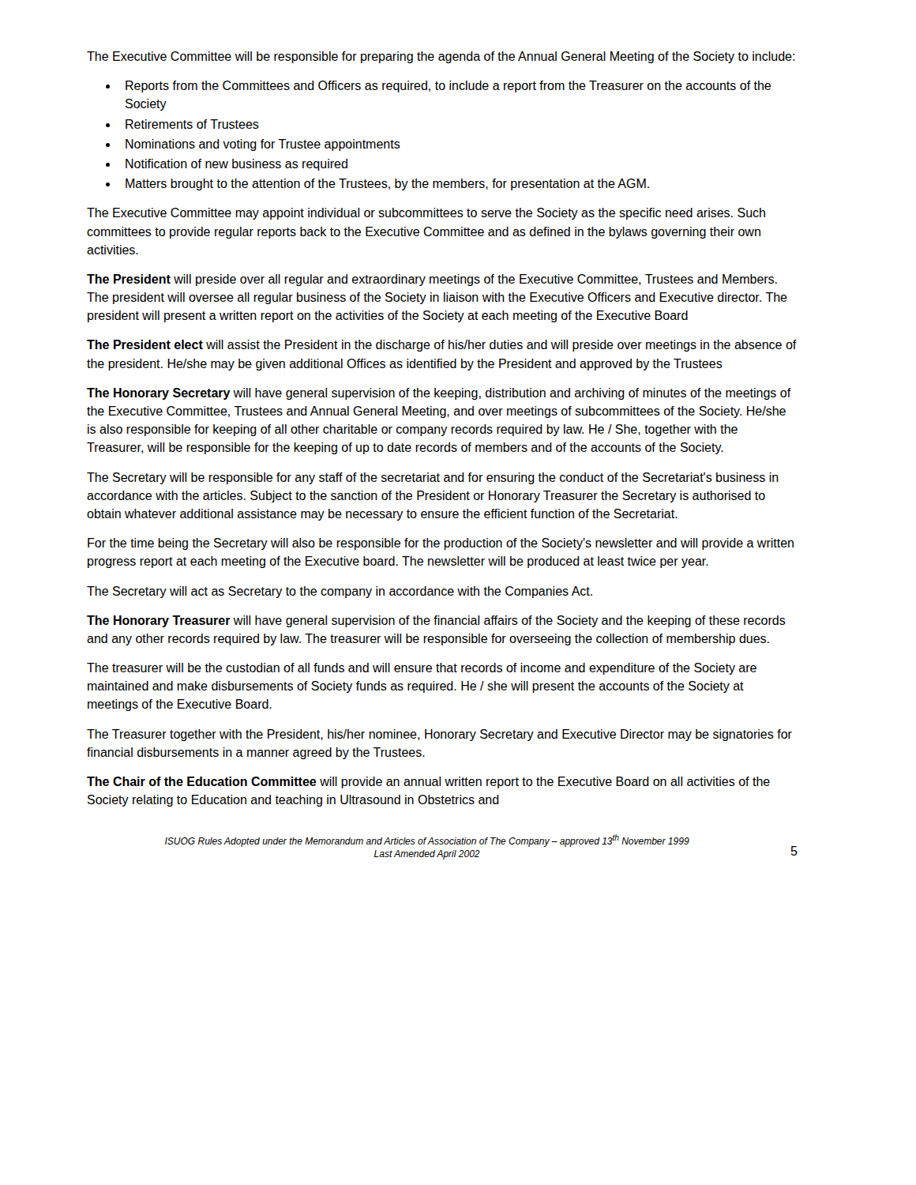The Executive Committee will be responsible for preparing the agenda of the Annual General Meeting of the Society to include:
Reports from the Committees and Officers as required, to include a report from the Treasurer on the accounts of the Society
Retirements of Trustees
Nominations and voting for Trustee appointments
Notification of new business as required
Matters brought to the attention of the Trustees, by the members, for presentation at the AGM.
The Executive Committee may appoint individual or subcommittees to serve the Society as the specific need arises. Such committees to provide regular reports back to the Executive Committee and as defined in the bylaws governing their own activities.
The President will preside over all regular and extraordinary meetings of the Executive Committee, Trustees and Members. The president will oversee all regular business of the Society in liaison with the Executive Officers and Executive director. The president will present a written report on the activities of the Society at each meeting of the Executive Board
The President elect will assist the President in the discharge of his/her duties and will preside over meetings in the absence of the president. He/she may be given additional Offices as identified by the President and approved by the Trustees
The Honorary Secretary will have general supervision of the keeping, distribution and archiving of minutes of the meetings of the Executive Committee, Trustees and Annual General Meeting, and over meetings of subcommittees of the Society. He/she is also responsible for keeping of all other charitable or company records required by law. He / She, together with the Treasurer, will be responsible for the keeping of up to date records of members and of the accounts of the Society.
The Secretary will be responsible for any staff of the secretariat and for ensuring the conduct of the Secretariat's business in accordance with the articles. Subject to the sanction of the President or Honorary Treasurer the Secretary is authorised to obtain whatever additional assistance may be necessary to ensure the efficient function of the Secretariat.
For the time being the Secretary will also be responsible for the production of the Society's newsletter and will provide a written progress report at each meeting of the Executive board. The newsletter will be produced at least twice per year.
The Secretary will act as Secretary to the company in accordance with the Companies Act.
The Honorary Treasurer will have general supervision of the financial affairs of the Society and the keeping of these records and any other records required by law. The treasurer will be responsible for overseeing the collection of membership dues.
The treasurer will be the custodian of all funds and will ensure that records of income and expenditure of the Society are maintained and make disbursements of Society funds as required. He / she will present the accounts of the Society at meetings of the Executive Board.
The Treasurer together with the President, his/her nominee, Honorary Secretary and Executive Director may be signatories for financial disbursements in a manner agreed by the Trustees.
The Chair of the Education Committee will provide an annual written report to the Executive Board on all activities of the Society relating to Education and teaching in Ultrasound in Obstetrics and
ISUOG Rules Adopted under the Memorandum and Articles of Association of The Company – approved 13th November 1999
Last Amended April 2002
5